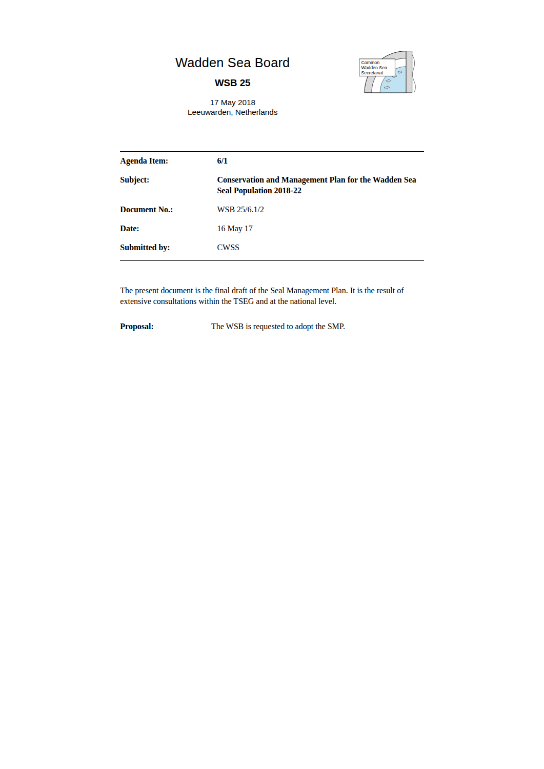Common Wadden Sea Secretariat
Wadden Sea Board
WSB 25
17 May 2018
Leeuwarden, Netherlands
| Agenda Item: | 6/1 |
| Subject: | Conservation and Management Plan for the Wadden Sea Seal Population 2018-22 |
| Document No.: | WSB 25/6.1/2 |
| Date: | 16 May 17 |
| Submitted by: | CWSS |
The present document is the final draft of the Seal Management Plan. It is the result of extensive consultations within the TSEG and at the national level.
Proposal: The WSB is requested to adopt the SMP.